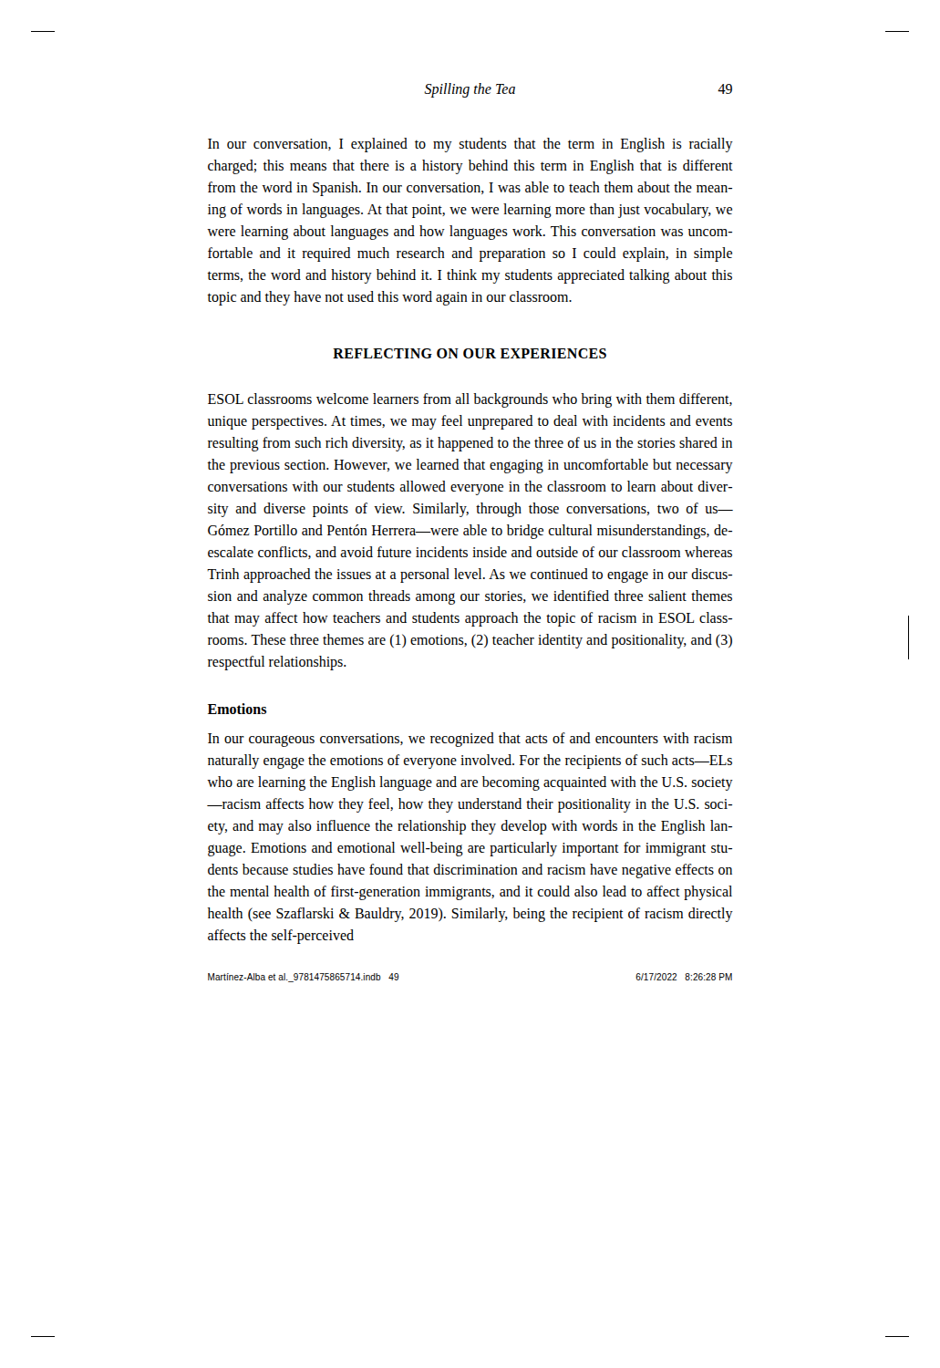Spilling the Tea 49
In our conversation, I explained to my students that the term in English is racially charged; this means that there is a history behind this term in English that is different from the word in Spanish. In our conversation, I was able to teach them about the meaning of words in languages. At that point, we were learning more than just vocabulary, we were learning about languages and how languages work. This conversation was uncomfortable and it required much research and preparation so I could explain, in simple terms, the word and history behind it. I think my students appreciated talking about this topic and they have not used this word again in our classroom.
Reflecting on Our Experiences
ESOL classrooms welcome learners from all backgrounds who bring with them different, unique perspectives. At times, we may feel unprepared to deal with incidents and events resulting from such rich diversity, as it happened to the three of us in the stories shared in the previous section. However, we learned that engaging in uncomfortable but necessary conversations with our students allowed everyone in the classroom to learn about diversity and diverse points of view. Similarly, through those conversations, two of us—Gómez Portillo and Pentón Herrera—were able to bridge cultural misunderstandings, de-escalate conflicts, and avoid future incidents inside and outside of our classroom whereas Trinh approached the issues at a personal level. As we continued to engage in our discussion and analyze common threads among our stories, we identified three salient themes that may affect how teachers and students approach the topic of racism in ESOL classrooms. These three themes are (1) emotions, (2) teacher identity and positionality, and (3) respectful relationships.
Emotions
In our courageous conversations, we recognized that acts of and encounters with racism naturally engage the emotions of everyone involved. For the recipients of such acts—ELs who are learning the English language and are becoming acquainted with the U.S. society—racism affects how they feel, how they understand their positionality in the U.S. society, and may also influence the relationship they develop with words in the English language. Emotions and emotional well-being are particularly important for immigrant students because studies have found that discrimination and racism have negative effects on the mental health of first-generation immigrants, and it could also lead to affect physical health (see Szaflarski & Bauldry, 2019). Similarly, being the recipient of racism directly affects the self-perceived
Martínez-Alba et al._9781475865714.indb 49 6/17/2022 8:26:28 PM